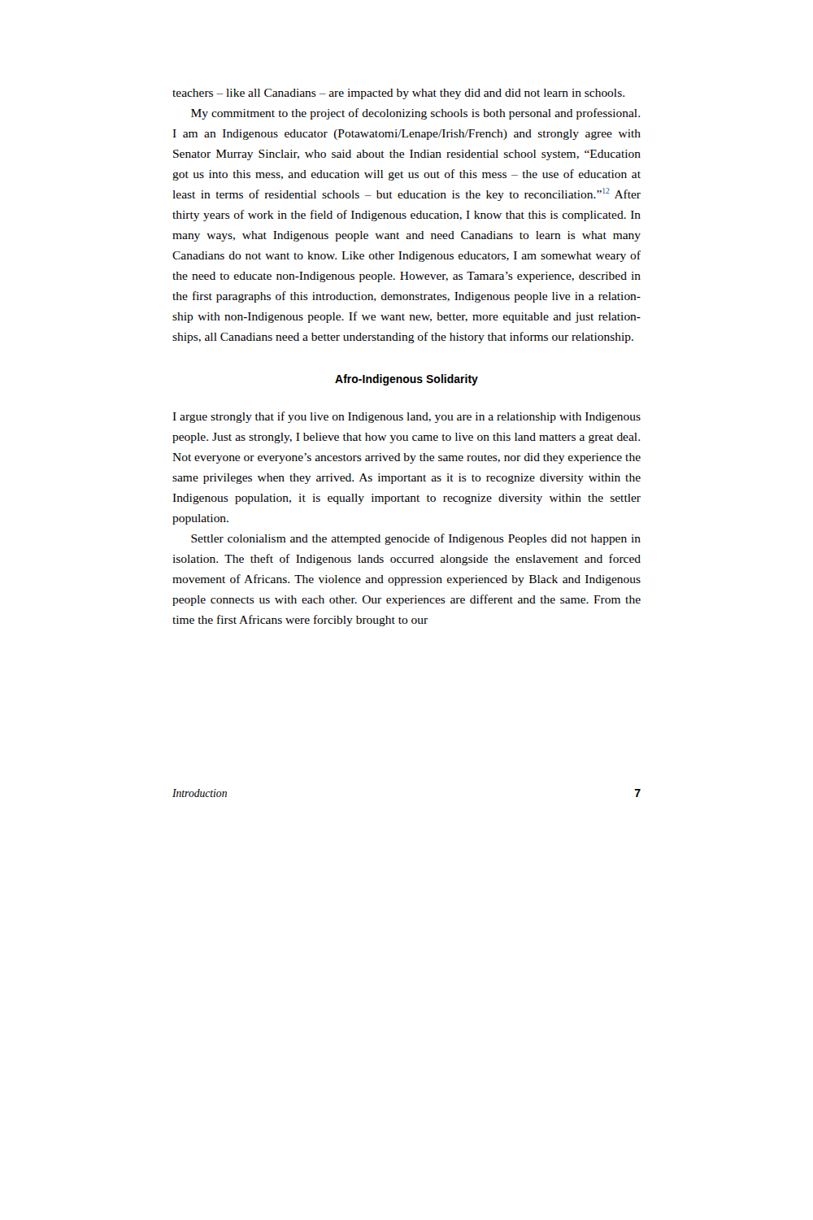teachers – like all Canadians – are impacted by what they did and did not learn in schools.
My commitment to the project of decolonizing schools is both personal and professional. I am an Indigenous educator (Potawatomi/Lenape/Irish/French) and strongly agree with Senator Murray Sinclair, who said about the Indian residential school system, “Education got us into this mess, and education will get us out of this mess – the use of education at least in terms of residential schools – but education is the key to reconciliation.”12 After thirty years of work in the field of Indigenous education, I know that this is complicated. In many ways, what Indigenous people want and need Canadians to learn is what many Canadians do not want to know. Like other Indigenous educators, I am somewhat weary of the need to educate non-Indigenous people. However, as Tamara’s experience, described in the first paragraphs of this introduction, demonstrates, Indigenous people live in a relationship with non-Indigenous people. If we want new, better, more equitable and just relationships, all Canadians need a better understanding of the history that informs our relationship.
Afro-Indigenous Solidarity
I argue strongly that if you live on Indigenous land, you are in a relationship with Indigenous people. Just as strongly, I believe that how you came to live on this land matters a great deal. Not everyone or everyone’s ancestors arrived by the same routes, nor did they experience the same privileges when they arrived. As important as it is to recognize diversity within the Indigenous population, it is equally important to recognize diversity within the settler population.
Settler colonialism and the attempted genocide of Indigenous Peoples did not happen in isolation. The theft of Indigenous lands occurred alongside the enslavement and forced movement of Africans. The violence and oppression experienced by Black and Indigenous people connects us with each other. Our experiences are different and the same. From the time the first Africans were forcibly brought to our
Introduction 7